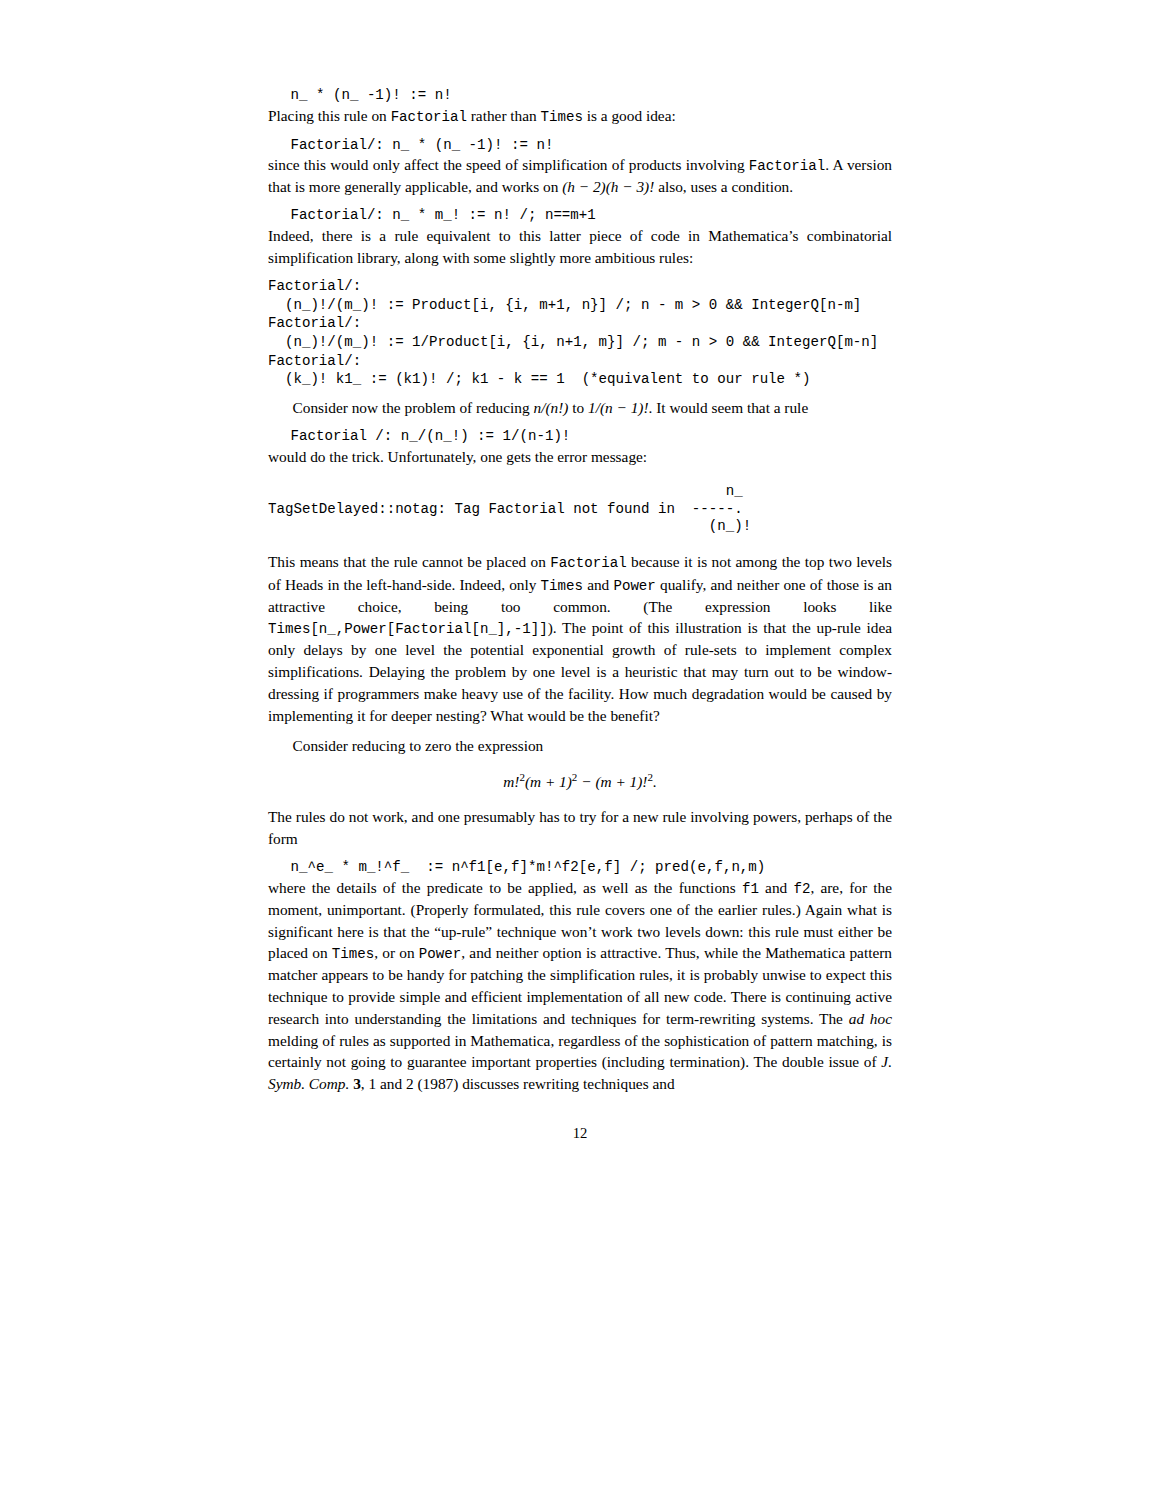n_ * (n_ -1)! := n!
Placing this rule on Factorial rather than Times is a good idea:
Factorial/: n_ * (n_ -1)! := n!
since this would only affect the speed of simplification of products involving Factorial. A version that is more generally applicable, and works on (h − 2)(h − 3)! also, uses a condition.
Factorial/: n_ * m_! := n! /; n==m+1
Indeed, there is a rule equivalent to this latter piece of code in Mathematica’s combinatorial simplification library, along with some slightly more ambitious rules:
Factorial/:
  (n_)!/(m_)! := Product[i, {i, m+1, n}] /; n - m > 0 && IntegerQ[n-m]
Factorial/:
  (n_)!/(m_)! := 1/Product[i, {i, n+1, m}] /; m - n > 0 && IntegerQ[m-n]
Factorial/:
  (k_)! k1_ := (k1)! /; k1 - k == 1  (*equivalent to our rule *)
Consider now the problem of reducing n/(n!) to 1/(n − 1)!. It would seem that a rule
Factorial /: n_/(n_!) := 1/(n-1)!
would do the trick. Unfortunately, one gets the error message:
                                                      n_
TagSetDelayed::notag: Tag Factorial not found in  -----.
                                                    (n_)!
This means that the rule cannot be placed on Factorial because it is not among the top two levels of Heads in the left-hand-side. Indeed, only Times and Power qualify, and neither one of those is an attractive choice, being too common. (The expression looks like Times[n_,Power[Factorial[n_],-1]]). The point of this illustration is that the up-rule idea only delays by one level the potential exponential growth of rule-sets to implement complex simplifications. Delaying the problem by one level is a heuristic that may turn out to be window-dressing if programmers make heavy use of the facility. How much degradation would be caused by implementing it for deeper nesting? What would be the benefit?
Consider reducing to zero the expression
m!2(m + 1)2 − (m + 1)!2.
The rules do not work, and one presumably has to try for a new rule involving powers, perhaps of the form
n_^e_ * m_!^f_  := n^f1[e,f]*m!^f2[e,f] /; pred(e,f,n,m)
where the details of the predicate to be applied, as well as the functions f1 and f2, are, for the moment, unimportant. (Properly formulated, this rule covers one of the earlier rules.) Again what is significant here is that the “up-rule” technique won’t work two levels down: this rule must either be placed on Times, or on Power, and neither option is attractive. Thus, while the Mathematica pattern matcher appears to be handy for patching the simplification rules, it is probably unwise to expect this technique to provide simple and efficient implementation of all new code. There is continuing active research into understanding the limitations and techniques for term-rewriting systems. The ad hoc melding of rules as supported in Mathematica, regardless of the sophistication of pattern matching, is certainly not going to guarantee important properties (including termination). The double issue of J. Symb. Comp. 3, 1 and 2 (1987) discusses rewriting techniques and
12